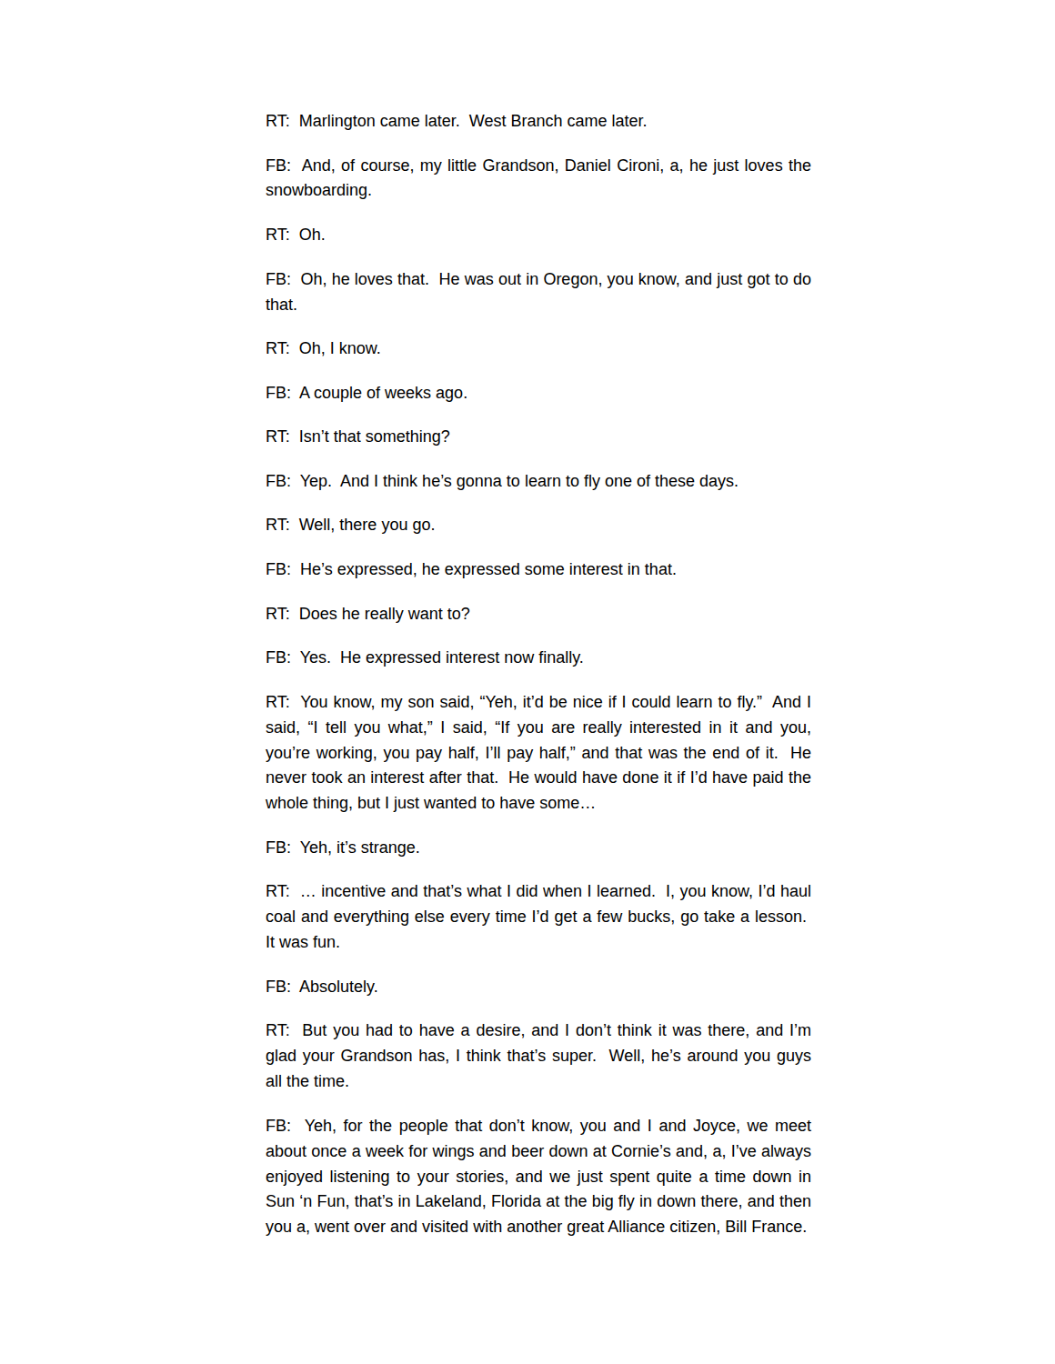RT: Marlington came later. West Branch came later.
FB: And, of course, my little Grandson, Daniel Cironi, a, he just loves the snowboarding.
RT: Oh.
FB: Oh, he loves that. He was out in Oregon, you know, and just got to do that.
RT: Oh, I know.
FB: A couple of weeks ago.
RT: Isn’t that something?
FB: Yep. And I think he’s gonna to learn to fly one of these days.
RT: Well, there you go.
FB: He’s expressed, he expressed some interest in that.
RT: Does he really want to?
FB: Yes. He expressed interest now finally.
RT: You know, my son said, “Yeh, it’d be nice if I could learn to fly.” And I said, “I tell you what,” I said, “If you are really interested in it and you, you’re working, you pay half, I’ll pay half,” and that was the end of it. He never took an interest after that. He would have done it if I’d have paid the whole thing, but I just wanted to have some…
FB: Yeh, it’s strange.
RT: … incentive and that’s what I did when I learned. I, you know, I’d haul coal and everything else every time I’d get a few bucks, go take a lesson. It was fun.
FB: Absolutely.
RT: But you had to have a desire, and I don’t think it was there, and I’m glad your Grandson has, I think that’s super. Well, he’s around you guys all the time.
FB: Yeh, for the people that don’t know, you and I and Joyce, we meet about once a week for wings and beer down at Cornie’s and, a, I’ve always enjoyed listening to your stories, and we just spent quite a time down in Sun ‘n Fun, that’s in Lakeland, Florida at the big fly in down there, and then you a, went over and visited with another great Alliance citizen, Bill France.